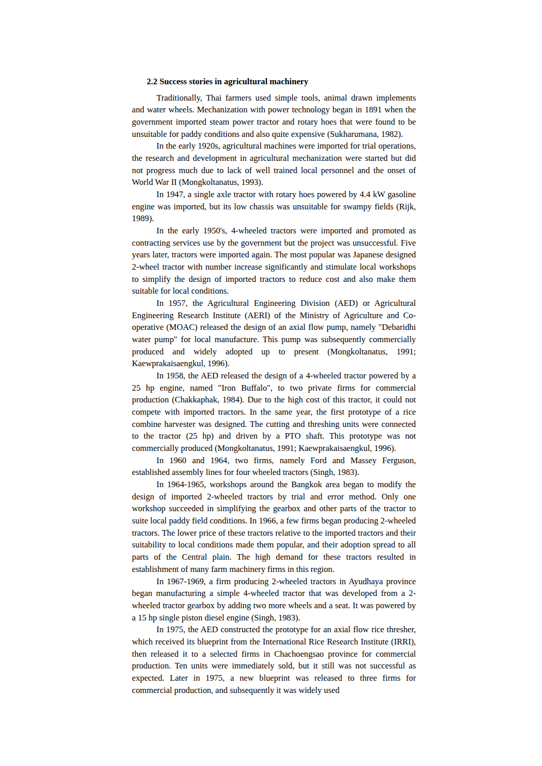2.2 Success stories in agricultural machinery
Traditionally, Thai farmers used simple tools, animal drawn implements and water wheels. Mechanization with power technology began in 1891 when the government imported steam power tractor and rotary hoes that were found to be unsuitable for paddy conditions and also quite expensive (Sukharumana, 1982).
In the early 1920s, agricultural machines were imported for trial operations, the research and development in agricultural mechanization were started but did not progress much due to lack of well trained local personnel and the onset of World War II (Mongkoltanatus, 1993).
In 1947, a single axle tractor with rotary hoes powered by 4.4 kW gasoline engine was imported, but its low chassis was unsuitable for swampy fields (Rijk, 1989).
In the early 1950's, 4-wheeled tractors were imported and promoted as contracting services use by the government but the project was unsuccessful. Five years later, tractors were imported again. The most popular was Japanese designed 2-wheel tractor with number increase significantly and stimulate local workshops to simplify the design of imported tractors to reduce cost and also make them suitable for local conditions.
In 1957, the Agricultural Engineering Division (AED) or Agricultural Engineering Research Institute (AERI) of the Ministry of Agriculture and Co-operative (MOAC) released the design of an axial flow pump, namely "Debaridhi water pump" for local manufacture. This pump was subsequently commercially produced and widely adopted up to present (Mongkoltanatus, 1991; Kaewprakaisaengkul, 1996).
In 1958, the AED released the design of a 4-wheeled tractor powered by a 25 hp engine, named "Iron Buffalo", to two private firms for commercial production (Chakkaphak, 1984). Due to the high cost of this tractor, it could not compete with imported tractors. In the same year, the first prototype of a rice combine harvester was designed. The cutting and threshing units were connected to the tractor (25 hp) and driven by a PTO shaft. This prototype was not commercially produced (Mongkoltanatus, 1991; Kaewprakaisaengkul, 1996).
In 1960 and 1964, two firms, namely Ford and Massey Ferguson, established assembly lines for four wheeled tractors (Singh, 1983).
In 1964-1965, workshops around the Bangkok area began to modify the design of imported 2-wheeled tractors by trial and error method. Only one workshop succeeded in simplifying the gearbox and other parts of the tractor to suite local paddy field conditions. In 1966, a few firms began producing 2-wheeled tractors. The lower price of these tractors relative to the imported tractors and their suitability to local conditions made them popular, and their adoption spread to all parts of the Central plain. The high demand for these tractors resulted in establishment of many farm machinery firms in this region.
In 1967-1969, a firm producing 2-wheeled tractors in Ayudhaya province began manufacturing a simple 4-wheeled tractor that was developed from a 2-wheeled tractor gearbox by adding two more wheels and a seat. It was powered by a 15 hp single piston diesel engine (Singh, 1983).
In 1975, the AED constructed the prototype for an axial flow rice thresher, which received its blueprint from the International Rice Research Institute (IRRI), then released it to a selected firms in Chachoengsao province for commercial production. Ten units were immediately sold, but it still was not successful as expected. Later in 1975, a new blueprint was released to three firms for commercial production, and subsequently it was widely used